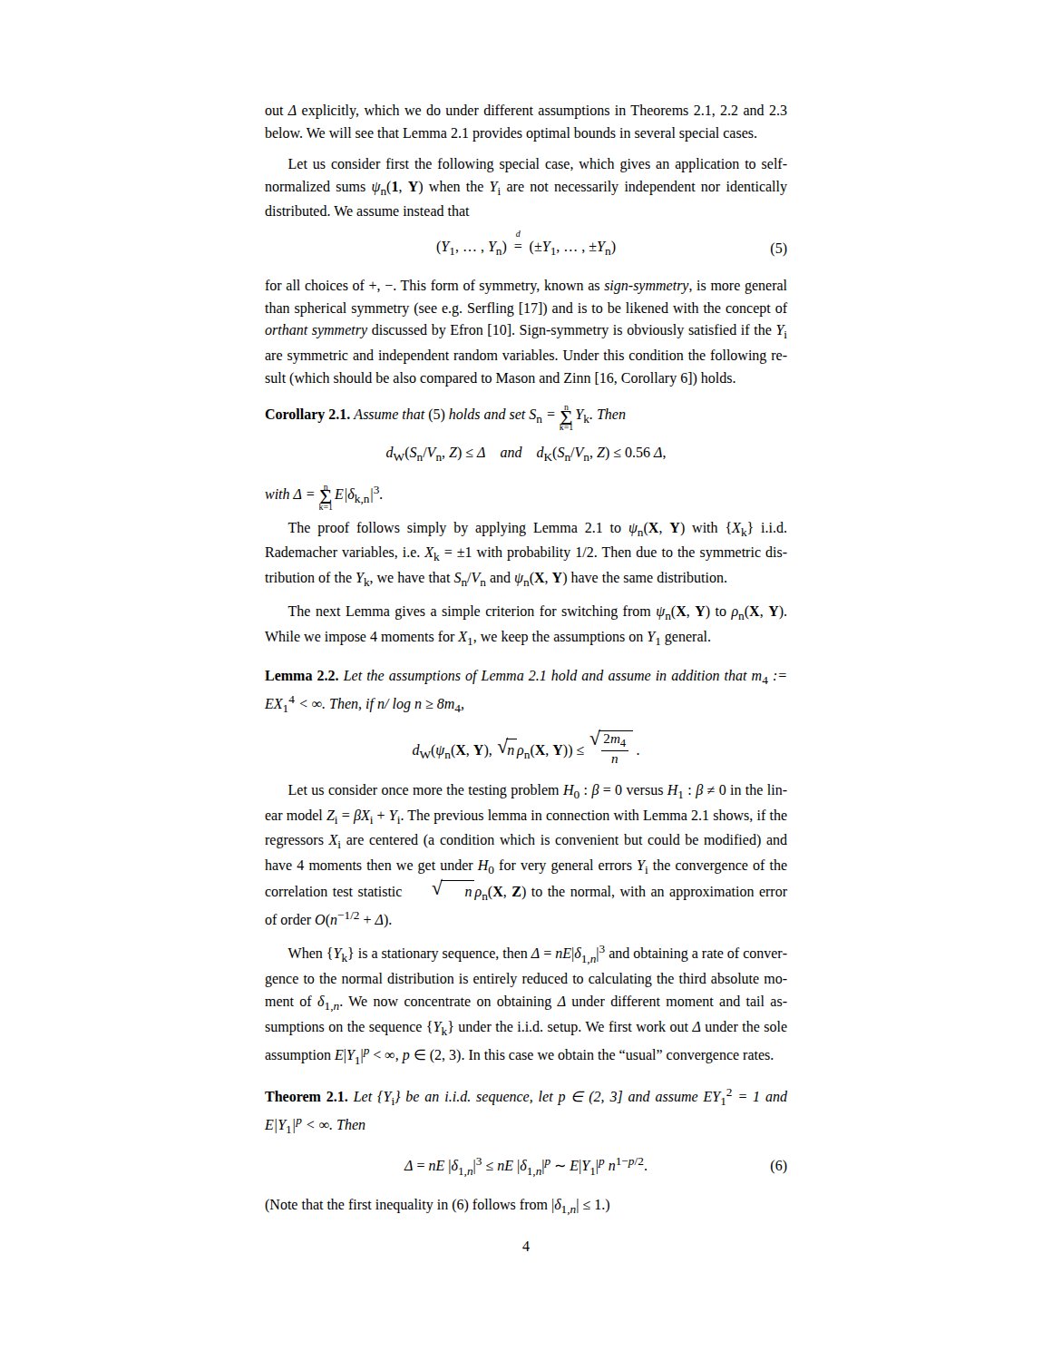out Δ explicitly, which we do under different assumptions in Theorems 2.1, 2.2 and 2.3 below. We will see that Lemma 2.1 provides optimal bounds in several special cases.
Let us consider first the following special case, which gives an application to self-normalized sums ψn(1, Y) when the Yi are not necessarily independent nor identically distributed. We assume instead that
(Y1, … , Yn) d= (±Y1, … , ±Yn) (5)
for all choices of +, −. This form of symmetry, known as sign-symmetry, is more general than spherical symmetry (see e.g. Serfling [17]) and is to be likened with the concept of orthant symmetry discussed by Efron [10]. Sign-symmetry is obviously satisfied if the Yi are symmetric and independent random variables. Under this condition the following result (which should be also compared to Mason and Zinn [16, Corollary 6]) holds.
Corollary 2.1. Assume that (5) holds and set Sn = nΣk=1 Yk. Then
dW(Sn/Vn, Z) ≤ Δ and dK(Sn/Vn, Z) ≤ 0.56 Δ,
with Δ = nΣk=1 E|δk,n|3.
The proof follows simply by applying Lemma 2.1 to ψn(X, Y) with {Xk} i.i.d. Rademacher variables, i.e. Xk = ±1 with probability 1/2. Then due to the symmetric distribution of the Yk, we have that Sn/Vn and ψn(X, Y) have the same distribution.
The next Lemma gives a simple criterion for switching from ψn(X, Y) to ρn(X, Y). While we impose 4 moments for X1, we keep the assumptions on Y1 general.
Lemma 2.2. Let the assumptions of Lemma 2.1 hold and assume in addition that m4 := EX14 < ∞. Then, if n/ log n ≥ 8m4,
dW(ψn(X, Y), nρn(X, Y)) ≤ 2m4 n .
Let us consider once more the testing problem H0 : β = 0 versus H1 : β ≠ 0 in the linear model Zi = βXi + Yi. The previous lemma in connection with Lemma 2.1 shows, if the regressors Xi are centered (a condition which is convenient but could be modified) and have 4 moments then we get under H0 for very general errors Yi the convergence of the correlation test statistic nρn(X, Z) to the normal, with an approximation error of order O(n−1/2 + Δ).
When {Yk} is a stationary sequence, then Δ = nE|δ1,n|3 and obtaining a rate of convergence to the normal distribution is entirely reduced to calculating the third absolute moment of δ1,n. We now concentrate on obtaining Δ under different moment and tail assumptions on the sequence {Yk} under the i.i.d. setup. We first work out Δ under the sole assumption E|Y1|p < ∞, p ∈ (2, 3). In this case we obtain the “usual” convergence rates.
Theorem 2.1. Let {Yi} be an i.i.d. sequence, let p ∈ (2, 3] and assume EY12 = 1 and E|Y1|p < ∞. Then
Δ = nE |δ1,n|3 ≤ nE |δ1,n|p ∼ E|Y1|p n1−p/2. (6)
(Note that the first inequality in (6) follows from |δ1,n| ≤ 1.)
4